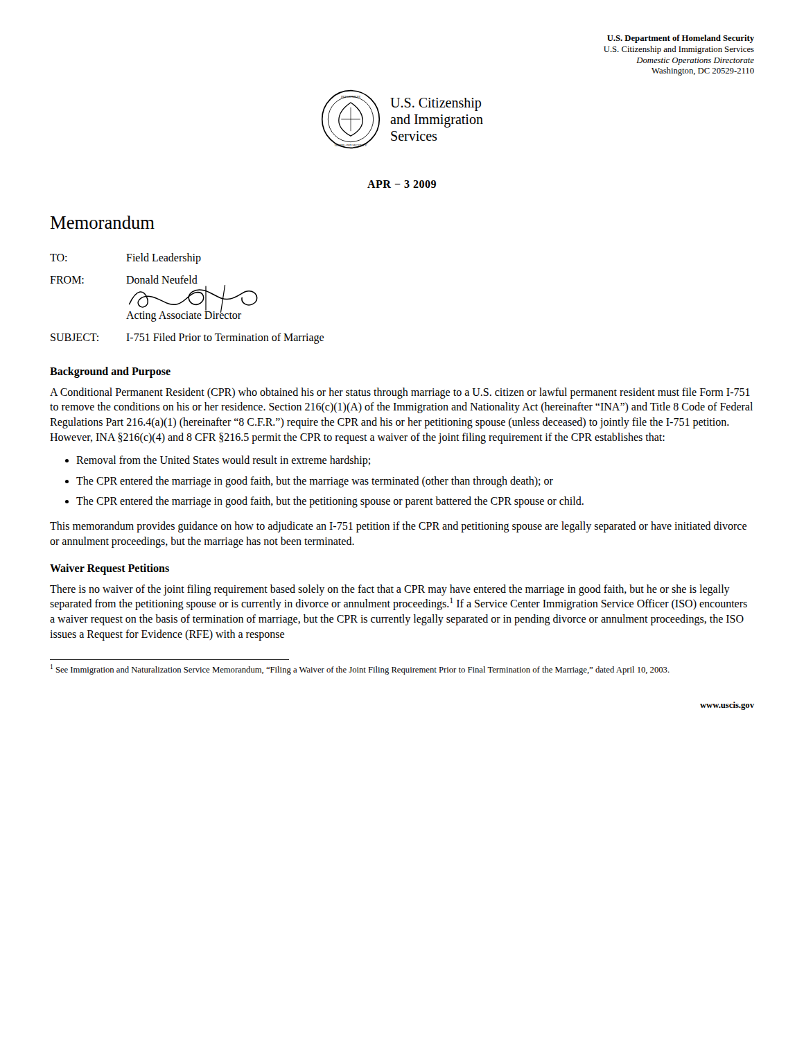U.S. Department of Homeland Security
U.S. Citizenship and Immigration Services
Domestic Operations Directorate
Washington, DC 20529-2110
DEPARTMENT HOMELAND SECURITY
U.S. Citizenship
and Immigration
Services
APR − 3 2009
Memorandum
| TO: | Field Leadership |
| FROM: | Donald Neufeld Acting Associate Director |
| SUBJECT: | I-751 Filed Prior to Termination of Marriage |
Background and Purpose
A Conditional Permanent Resident (CPR) who obtained his or her status through marriage to a U.S. citizen or lawful permanent resident must file Form I-751 to remove the conditions on his or her residence. Section 216(c)(1)(A) of the Immigration and Nationality Act (hereinafter “INA”) and Title 8 Code of Federal Regulations Part 216.4(a)(1) (hereinafter “8 C.F.R.”) require the CPR and his or her petitioning spouse (unless deceased) to jointly file the I-751 petition. However, INA §216(c)(4) and 8 CFR §216.5 permit the CPR to request a waiver of the joint filing requirement if the CPR establishes that:
Removal from the United States would result in extreme hardship;
The CPR entered the marriage in good faith, but the marriage was terminated (other than through death); or
The CPR entered the marriage in good faith, but the petitioning spouse or parent battered the CPR spouse or child.
This memorandum provides guidance on how to adjudicate an I-751 petition if the CPR and petitioning spouse are legally separated or have initiated divorce or annulment proceedings, but the marriage has not been terminated.
Waiver Request Petitions
There is no waiver of the joint filing requirement based solely on the fact that a CPR may have entered the marriage in good faith, but he or she is legally separated from the petitioning spouse or is currently in divorce or annulment proceedings.1 If a Service Center Immigration Service Officer (ISO) encounters a waiver request on the basis of termination of marriage, but the CPR is currently legally separated or in pending divorce or annulment proceedings, the ISO issues a Request for Evidence (RFE) with a response
1 See Immigration and Naturalization Service Memorandum, “Filing a Waiver of the Joint Filing Requirement Prior to Final Termination of the Marriage,” dated April 10, 2003.
www.uscis.gov